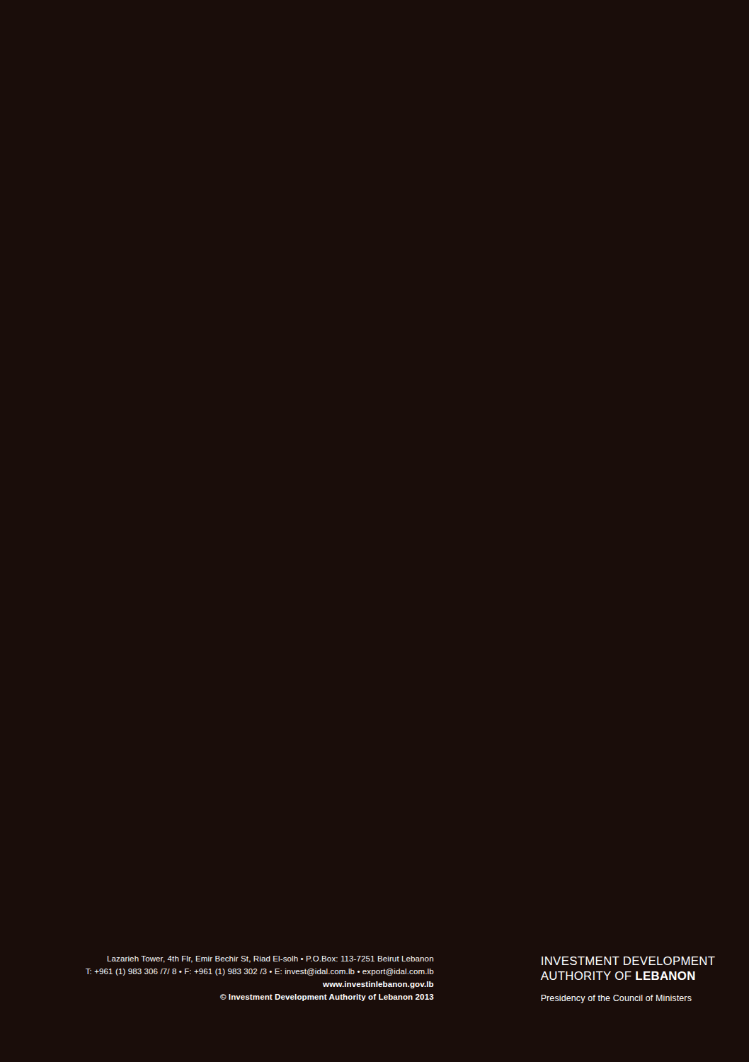Lazarieh Tower, 4th Flr, Emir Bechir St, Riad El-solh • P.O.Box: 113-7251 Beirut Lebanon
T: +961 (1) 983 306 /7/ 8 • F: +961 (1) 983 302 /3 • E: invest@idal.com.lb • export@idal.com.lb
www.investinlebanon.gov.lb
© Investment Development Authority of Lebanon 2013
INVESTMENT DEVELOPMENT
AUTHORITY OF LEBANON
Presidency of the Council of Ministers